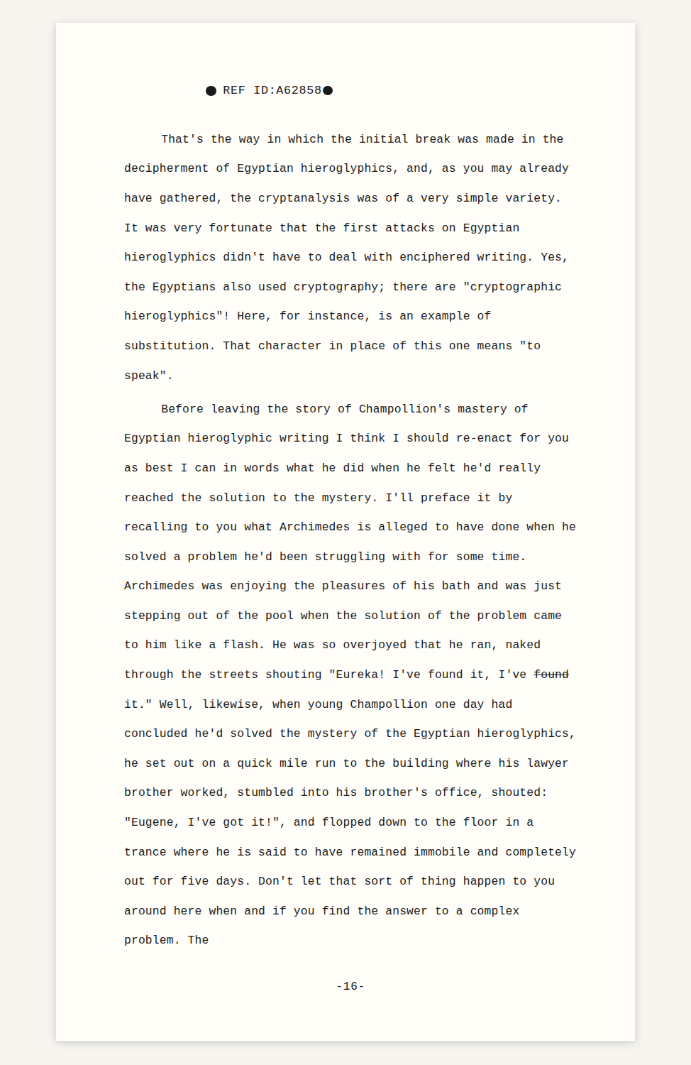REF ID:A62858
That's the way in which the initial break was made in the decipherment of Egyptian hieroglyphics, and, as you may already have gathered, the cryptanalysis was of a very simple variety. It was very fortunate that the first attacks on Egyptian hieroglyphics didn't have to deal with enciphered writing. Yes, the Egyptians also used cryptography; there are "cryptographic hieroglyphics"! Here, for instance, is an example of substitution. That character in place of this one means "to speak".
Before leaving the story of Champollion's mastery of Egyptian hieroglyphic writing I think I should re-enact for you as best I can in words what he did when he felt he'd really reached the solution to the mystery. I'll preface it by recalling to you what Archimedes is alleged to have done when he solved a problem he'd been struggling with for some time. Archimedes was enjoying the pleasures of his bath and was just stepping out of the pool when the solution of the problem came to him like a flash. He was so overjoyed that he ran, naked through the streets shouting "Eureka! I've found it, I've found it." Well, likewise, when young Champollion one day had concluded he'd solved the mystery of the Egyptian hieroglyphics, he set out on a quick mile run to the building where his lawyer brother worked, stumbled into his brother's office, shouted: "Eugene, I've got it!", and flopped down to the floor in a trance where he is said to have remained immobile and completely out for five days. Don't let that sort of thing happen to you around here when and if you find the answer to a complex problem. The
-16-